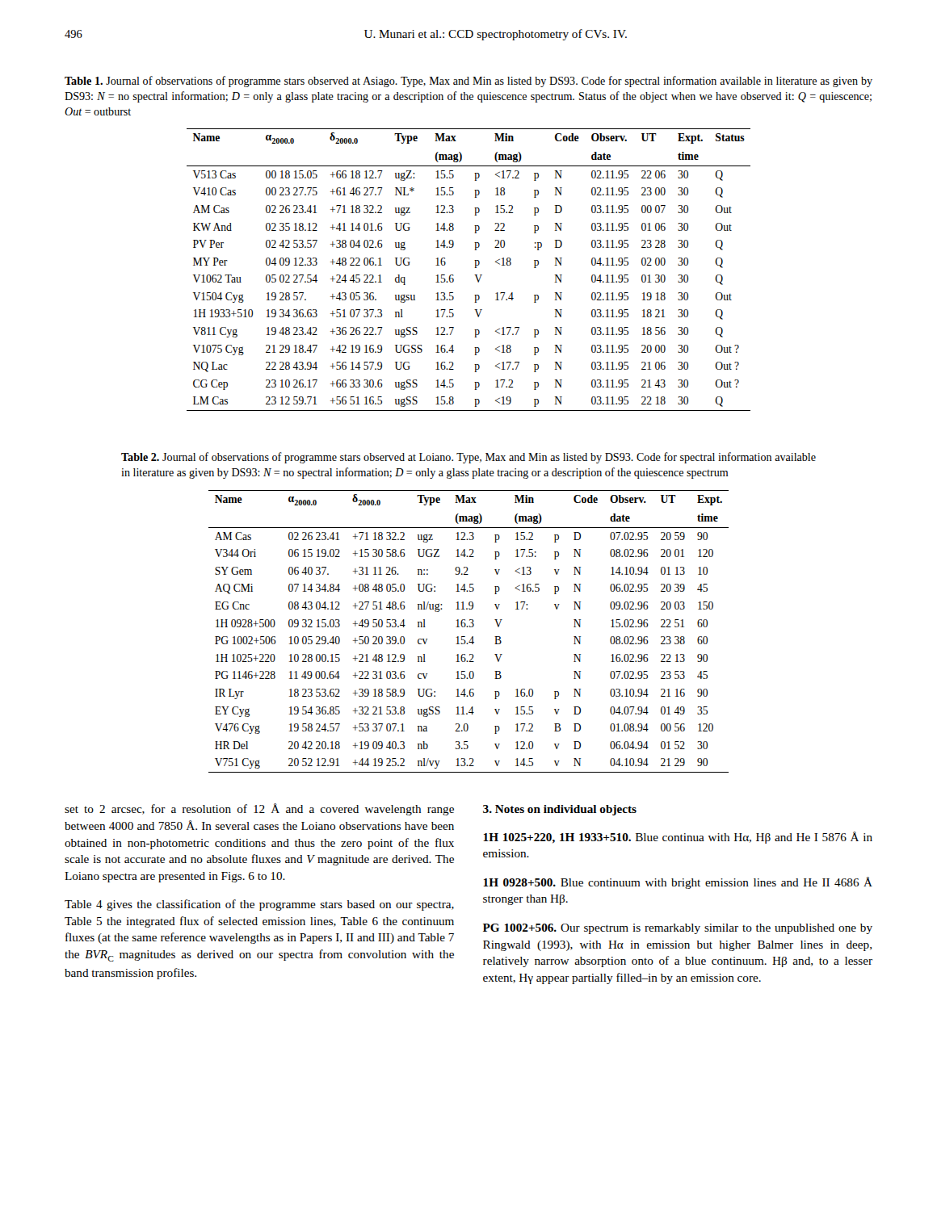496 U. Munari et al.: CCD spectrophotometry of CVs. IV.
Table 1. Journal of observations of programme stars observed at Asiago. Type, Max and Min as listed by DS93. Code for spectral information available in literature as given by DS93: N = no spectral information; D = only a glass plate tracing or a description of the quiescence spectrum. Status of the object when we have observed it: Q = quiescence; Out = outburst
| Name | α 2000.0 | δ 2000.0 | Type | Max | | Min | | Code | Observ. | UT | Expt. | Status |
| --- | --- | --- | --- | --- | --- | --- | --- | --- | --- | --- | --- | --- |
| | | | | (mag) | | (mag) | | | date | | time | |
| V513 Cas | 00 18 15.05 | +66 18 12.7 | ugZ: | 15.5 | p | <17.2 | p | N | 02.11.95 | 22 06 | 30 | Q |
| V410 Cas | 00 23 27.75 | +61 46 27.7 | NL* | 15.5 | p | 18 | p | N | 02.11.95 | 23 00 | 30 | Q |
| AM Cas | 02 26 23.41 | +71 18 32.2 | ugz | 12.3 | p | 15.2 | p | D | 03.11.95 | 00 07 | 30 | Out |
| KW And | 02 35 18.12 | +41 14 01.6 | UG | 14.8 | p | 22 | p | N | 03.11.95 | 01 06 | 30 | Out |
| PV Per | 02 42 53.57 | +38 04 02.6 | ug | 14.9 | p | 20 | :p | D | 03.11.95 | 23 28 | 30 | Q |
| MY Per | 04 09 12.33 | +48 22 06.1 | UG | 16 | p | <18 | p | N | 04.11.95 | 02 00 | 30 | Q |
| V1062 Tau | 05 02 27.54 | +24 45 22.1 | dq | 15.6 | V | | | N | 04.11.95 | 01 30 | 30 | Q |
| V1504 Cyg | 19 28 57. | +43 05 36. | ugsu | 13.5 | p | 17.4 | p | N | 02.11.95 | 19 18 | 30 | Out |
| 1H 1933+510 | 19 34 36.63 | +51 07 37.3 | nl | 17.5 | V | | | N | 03.11.95 | 18 21 | 30 | Q |
| V811 Cyg | 19 48 23.42 | +36 26 22.7 | ugSS | 12.7 | p | <17.7 | p | N | 03.11.95 | 18 56 | 30 | Q |
| V1075 Cyg | 21 29 18.47 | +42 19 16.9 | UGSS | 16.4 | p | <18 | p | N | 03.11.95 | 20 00 | 30 | Out ? |
| NQ Lac | 22 28 43.94 | +56 14 57.9 | UG | 16.2 | p | <17.7 | p | N | 03.11.95 | 21 06 | 30 | Out ? |
| CG Cep | 23 10 26.17 | +66 33 30.6 | ugSS | 14.5 | p | 17.2 | p | N | 03.11.95 | 21 43 | 30 | Out ? |
| LM Cas | 23 12 59.71 | +56 51 16.5 | ugSS | 15.8 | p | <19 | p | N | 03.11.95 | 22 18 | 30 | Q |
Table 2. Journal of observations of programme stars observed at Loiano. Type, Max and Min as listed by DS93. Code for spectral information available in literature as given by DS93: N = no spectral information; D = only a glass plate tracing or a description of the quiescence spectrum
| Name | α 2000.0 | δ 2000.0 | Type | Max | | Min | | Code | Observ. | UT | Expt. |
| --- | --- | --- | --- | --- | --- | --- | --- | --- | --- | --- | --- |
| | | | | (mag) | | (mag) | | | date | | time |
| AM Cas | 02 26 23.41 | +71 18 32.2 | ugz | 12.3 | p | 15.2 | p | D | 07.02.95 | 20 59 | 90 |
| V344 Ori | 06 15 19.02 | +15 30 58.6 | UGZ | 14.2 | p | 17.5: | p | N | 08.02.96 | 20 01 | 120 |
| SY Gem | 06 40 37. | +31 11 26. | n:: | 9.2 | v | <13 | v | N | 14.10.94 | 01 13 | 10 |
| AQ CMi | 07 14 34.84 | +08 48 05.0 | UG: | 14.5 | p | <16.5 | p | N | 06.02.95 | 20 39 | 45 |
| EG Cnc | 08 43 04.12 | +27 51 48.6 | nl/ug: | 11.9 | v | 17: | v | N | 09.02.96 | 20 03 | 150 |
| 1H 0928+500 | 09 32 15.03 | +49 50 53.4 | nl | 16.3 | V | | | N | 15.02.96 | 22 51 | 60 |
| PG 1002+506 | 10 05 29.40 | +50 20 39.0 | cv | 15.4 | B | | | N | 08.02.96 | 23 38 | 60 |
| 1H 1025+220 | 10 28 00.15 | +21 48 12.9 | nl | 16.2 | V | | | N | 16.02.96 | 22 13 | 90 |
| PG 1146+228 | 11 49 00.64 | +22 31 03.6 | cv | 15.0 | B | | | N | 07.02.95 | 23 53 | 45 |
| IR Lyr | 18 23 53.62 | +39 18 58.9 | UG: | 14.6 | p | 16.0 | p | N | 03.10.94 | 21 16 | 90 |
| EY Cyg | 19 54 36.85 | +32 21 53.8 | ugSS | 11.4 | v | 15.5 | v | D | 04.07.94 | 01 49 | 35 |
| V476 Cyg | 19 58 24.57 | +53 37 07.1 | na | 2.0 | p | 17.2 | B | D | 01.08.94 | 00 56 | 120 |
| HR Del | 20 42 20.18 | +19 09 40.3 | nb | 3.5 | v | 12.0 | v | D | 06.04.94 | 01 52 | 30 |
| V751 Cyg | 20 52 12.91 | +44 19 25.2 | nl/vy | 13.2 | v | 14.5 | v | N | 04.10.94 | 21 29 | 90 |
set to 2 arcsec, for a resolution of 12 Å and a covered wavelength range between 4000 and 7850 Å. In several cases the Loiano observations have been obtained in non-photometric conditions and thus the zero point of the flux scale is not accurate and no absolute fluxes and V magnitude are derived. The Loiano spectra are presented in Figs. 6 to 10.
Table 4 gives the classification of the programme stars based on our spectra, Table 5 the integrated flux of selected emission lines, Table 6 the continuum fluxes (at the same reference wavelengths as in Papers I, II and III) and Table 7 the BVRC magnitudes as derived on our spectra from convolution with the band transmission profiles.
3. Notes on individual objects
1H 1025+220, 1H 1933+510. Blue continua with Hα, Hβ and He I 5876 Å in emission.
1H 0928+500. Blue continuum with bright emission lines and He II 4686 Å stronger than Hβ.
PG 1002+506. Our spectrum is remarkably similar to the unpublished one by Ringwald (1993), with Hα in emission but higher Balmer lines in deep, relatively narrow absorption onto of a blue continuum. Hβ and, to a lesser extent, Hγ appear partially filled–in by an emission core.